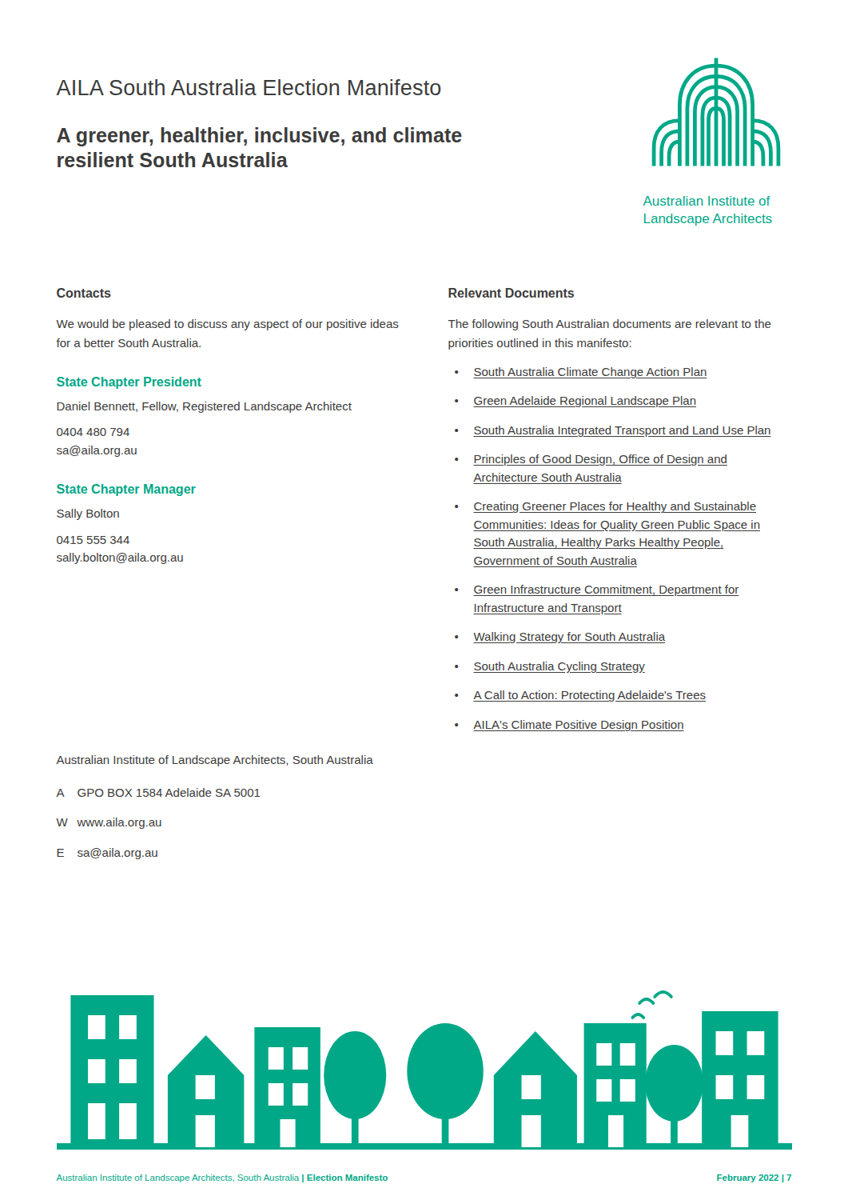AILA South Australia Election Manifesto
A greener, healthier, inclusive, and climate
resilient South Australia
Australian Institute of
Landscape Architects
Contacts
We would be pleased to discuss any aspect of our positive ideas for a better South Australia.
State Chapter President
Daniel Bennett, Fellow, Registered Landscape Architect
0404 480 794
sa@aila.org.au
State Chapter Manager
Sally Bolton
0415 555 344
sally.bolton@aila.org.au
Australian Institute of Landscape Architects, South Australia
A GPO BOX 1584 Adelaide SA 5001
W www.aila.org.au
E sa@aila.org.au
Relevant Documents
The following South Australian documents are relevant to the priorities outlined in this manifesto:
South Australia Climate Change Action Plan
Green Adelaide Regional Landscape Plan
South Australia Integrated Transport and Land Use Plan
Principles of Good Design, Office of Design and Architecture South Australia
Creating Greener Places for Healthy and Sustainable Communities: Ideas for Quality Green Public Space in South Australia, Healthy Parks Healthy People, Government of South Australia
Green Infrastructure Commitment, Department for Infrastructure and Transport
Walking Strategy for South Australia
South Australia Cycling Strategy
A Call to Action: Protecting Adelaide's Trees
AILA's Climate Positive Design Position
Australian Institute of Landscape Architects, South Australia | Election Manifesto
February 2022 | 7